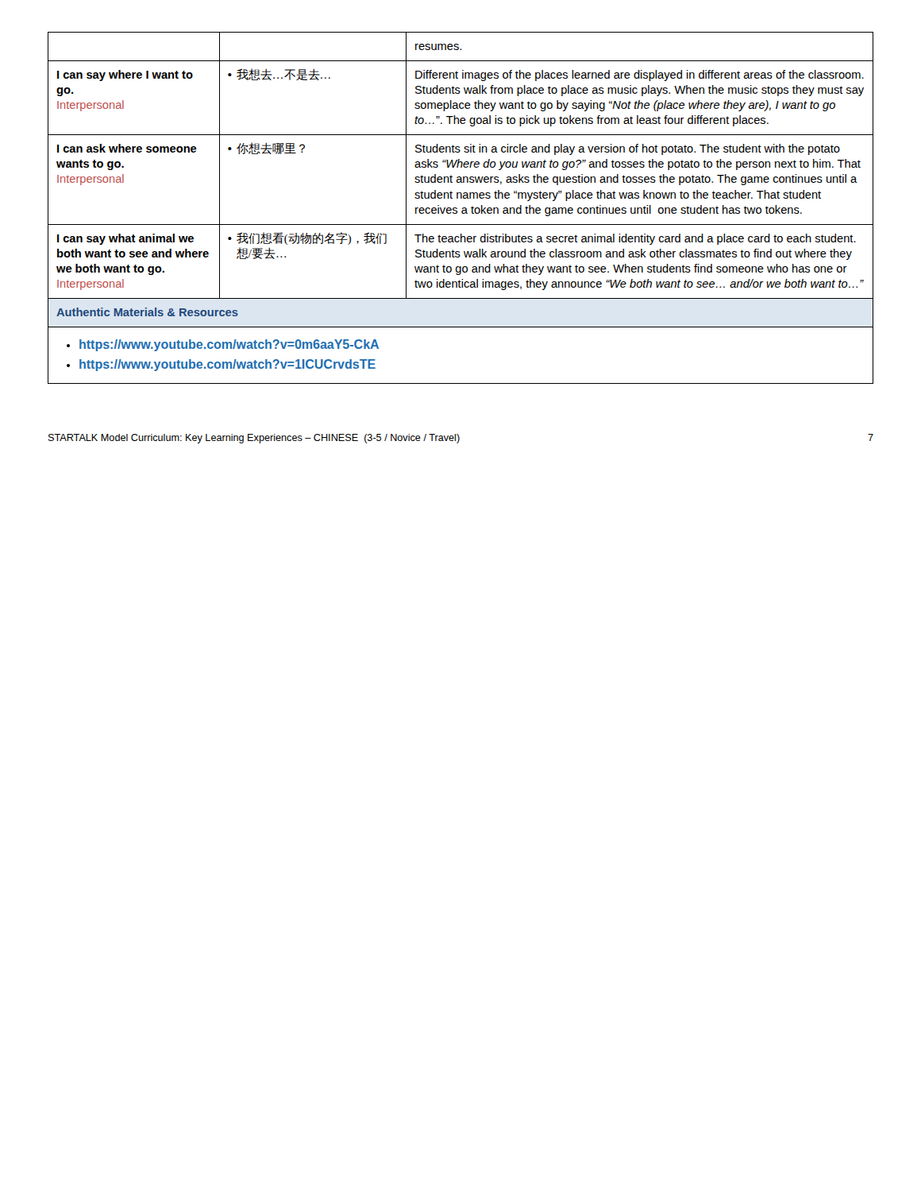| | | resumes. |
| I can say where I want to go. Interpersonal | • 我想去…不是去… | Different images of the places learned are displayed in different areas of the classroom. Students walk from place to place as music plays. When the music stops they must say someplace they want to go by saying “ Not the (place where they are), I want to go to… ”. The goal is to pick up tokens from at least four different places. |
| I can ask where someone wants to go. Interpersonal | • 你想去哪里？ | Students sit in a circle and play a version of hot potato. The student with the potato asks “Where do you want to go?” and tosses the potato to the person next to him. That student answers, asks the question and tosses the potato. The game continues until a student names the “mystery” place that was known to the teacher. That student receives a token and the game continues until one student has two tokens. |
| I can say what animal we both want to see and where we both want to go. Interpersonal | • 我们想看(动物的名字)，我们想/要去… | The teacher distributes a secret animal identity card and a place card to each student. Students walk around the classroom and ask other classmates to find out where they want to go and what they want to see. When students find someone who has one or two identical images, they announce “We both want to see… and/or we both want to…” |
| Authentic Materials & Resources |
| https://www.youtube.com/watch?v=0m6aaY5-CkA https://www.youtube.com/watch?v=1ICUCrvdsTE |
STARTALK Model Curriculum: Key Learning Experiences – CHINESE (3-5 / Novice / Travel) 7